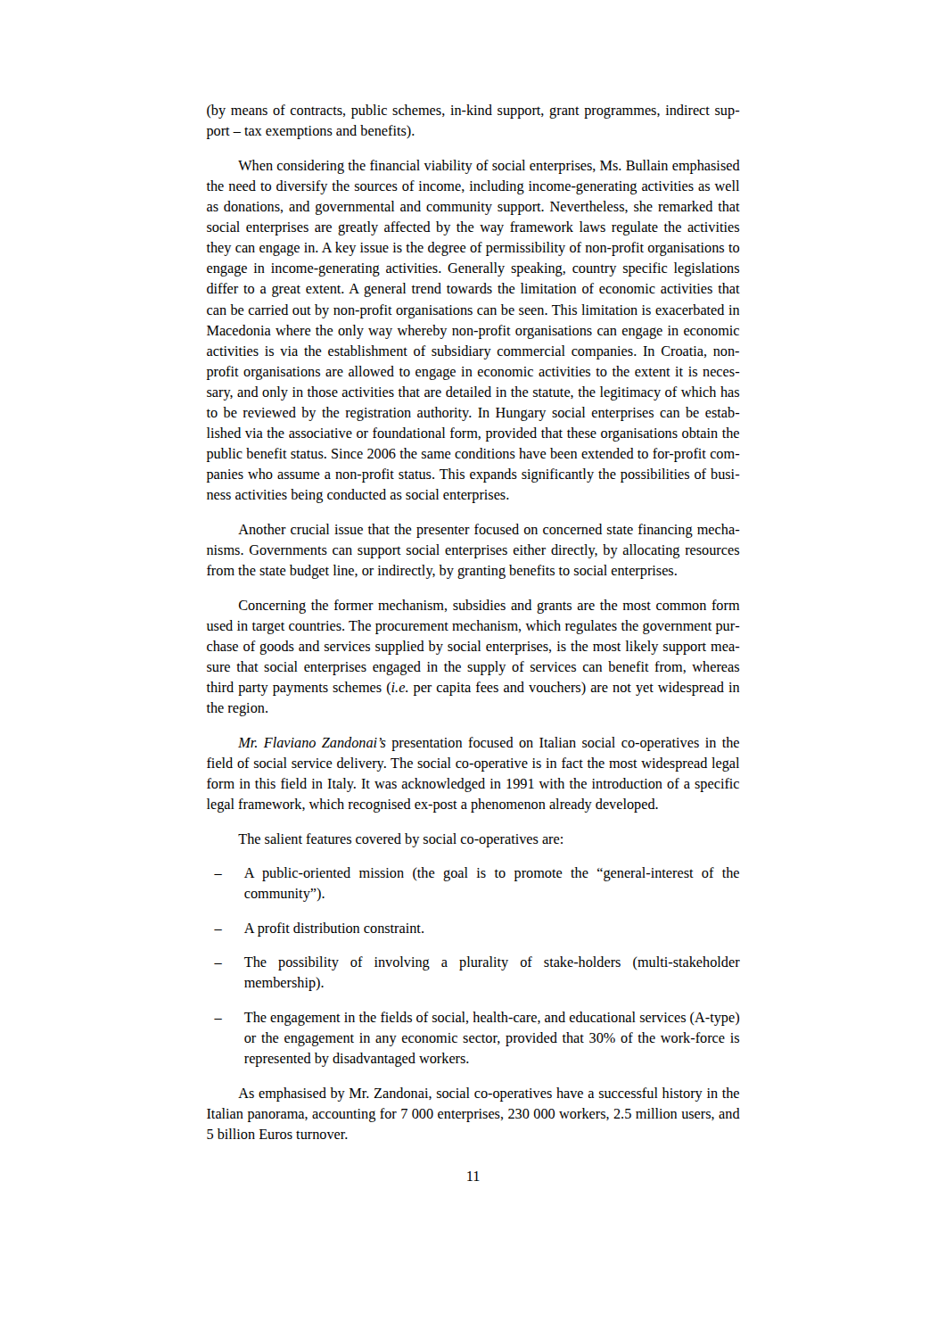(by means of contracts, public schemes, in-kind support, grant programmes, indirect support – tax exemptions and benefits).
When considering the financial viability of social enterprises, Ms. Bullain emphasised the need to diversify the sources of income, including income-generating activities as well as donations, and governmental and community support. Nevertheless, she remarked that social enterprises are greatly affected by the way framework laws regulate the activities they can engage in. A key issue is the degree of permissibility of non-profit organisations to engage in income-generating activities. Generally speaking, country specific legislations differ to a great extent. A general trend towards the limitation of economic activities that can be carried out by non-profit organisations can be seen. This limitation is exacerbated in Macedonia where the only way whereby non-profit organisations can engage in economic activities is via the establishment of subsidiary commercial companies. In Croatia, non-profit organisations are allowed to engage in economic activities to the extent it is necessary, and only in those activities that are detailed in the statute, the legitimacy of which has to be reviewed by the registration authority. In Hungary social enterprises can be established via the associative or foundational form, provided that these organisations obtain the public benefit status. Since 2006 the same conditions have been extended to for-profit companies who assume a non-profit status. This expands significantly the possibilities of business activities being conducted as social enterprises.
Another crucial issue that the presenter focused on concerned state financing mechanisms. Governments can support social enterprises either directly, by allocating resources from the state budget line, or indirectly, by granting benefits to social enterprises.
Concerning the former mechanism, subsidies and grants are the most common form used in target countries. The procurement mechanism, which regulates the government purchase of goods and services supplied by social enterprises, is the most likely support measure that social enterprises engaged in the supply of services can benefit from, whereas third party payments schemes (i.e. per capita fees and vouchers) are not yet widespread in the region.
Mr. Flaviano Zandonai’s presentation focused on Italian social co-operatives in the field of social service delivery. The social co-operative is in fact the most widespread legal form in this field in Italy. It was acknowledged in 1991 with the introduction of a specific legal framework, which recognised ex-post a phenomenon already developed.
The salient features covered by social co-operatives are:
A public-oriented mission (the goal is to promote the “general-interest of the community”).
A profit distribution constraint.
The possibility of involving a plurality of stake-holders (multi-stakeholder membership).
The engagement in the fields of social, health-care, and educational services (A-type) or the engagement in any economic sector, provided that 30% of the work-force is represented by disadvantaged workers.
As emphasised by Mr. Zandonai, social co-operatives have a successful history in the Italian panorama, accounting for 7 000 enterprises, 230 000 workers, 2.5 million users, and 5 billion Euros turnover.
11